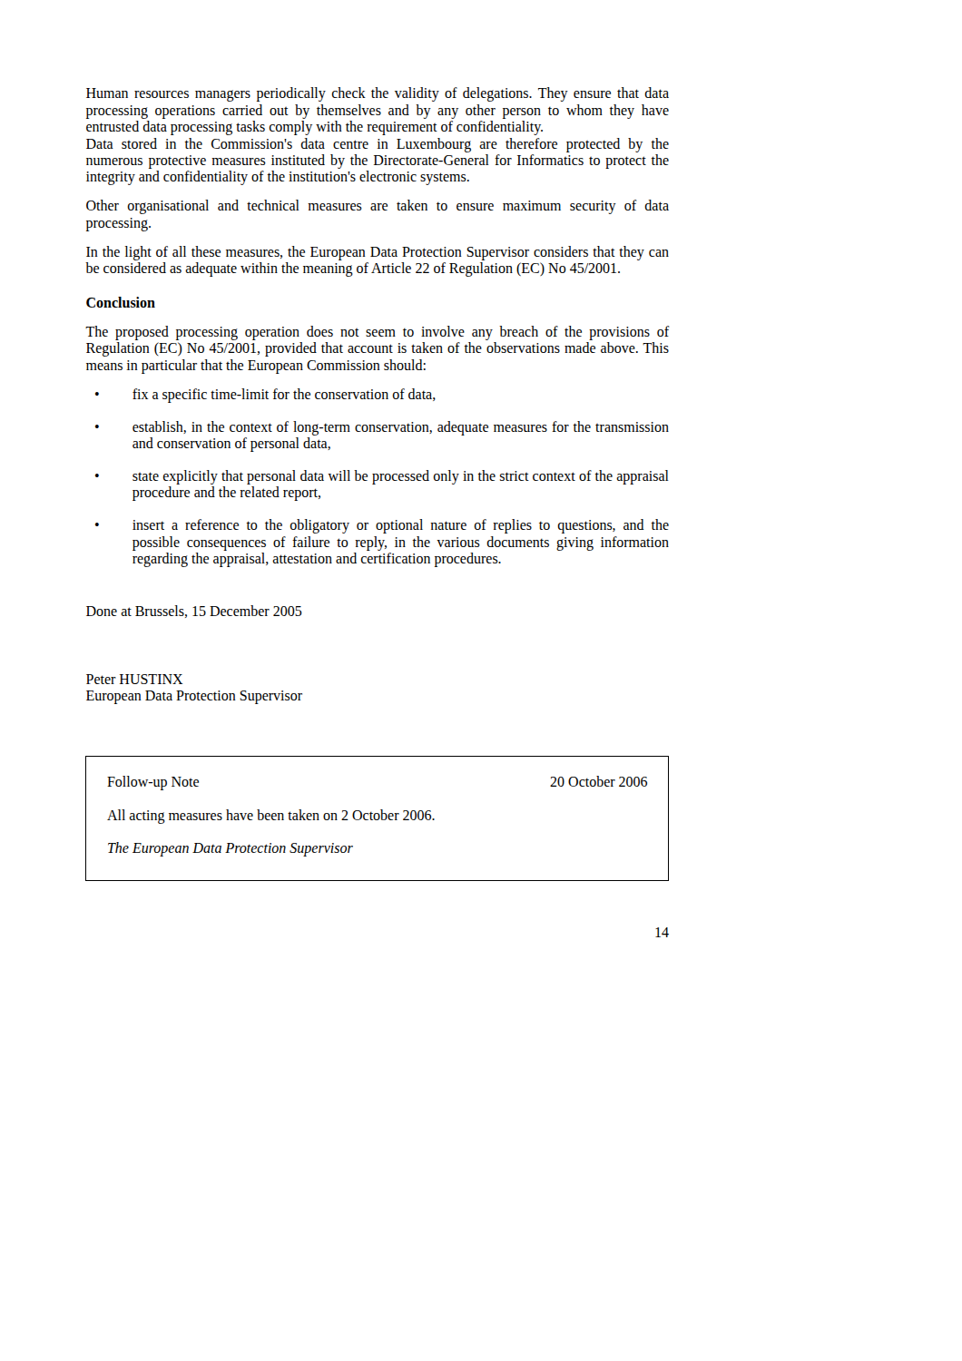Human resources managers periodically check the validity of delegations. They ensure that data processing operations carried out by themselves and by any other person to whom they have entrusted data processing tasks comply with the requirement of confidentiality.
Data stored in the Commission's data centre in Luxembourg are therefore protected by the numerous protective measures instituted by the Directorate-General for Informatics to protect the integrity and confidentiality of the institution's electronic systems.
Other organisational and technical measures are taken to ensure maximum security of data processing.
In the light of all these measures, the European Data Protection Supervisor considers that they can be considered as adequate within the meaning of Article 22 of Regulation (EC) No 45/2001.
Conclusion
The proposed processing operation does not seem to involve any breach of the provisions of Regulation (EC) No 45/2001, provided that account is taken of the observations made above. This means in particular that the European Commission should:
fix a specific time-limit for the conservation of data,
establish, in the context of long-term conservation, adequate measures for the transmission and conservation of personal data,
state explicitly that personal data will be processed only in the strict context of the appraisal procedure and the related report,
insert a reference to the obligatory or optional nature of replies to questions, and the possible consequences of failure to reply, in the various documents giving information regarding the appraisal, attestation and certification procedures.
Done at Brussels, 15 December 2005
Peter HUSTINX
European Data Protection Supervisor
Follow-up Note 20 October 2006
All acting measures have been taken on 2 October 2006.
The European Data Protection Supervisor
14